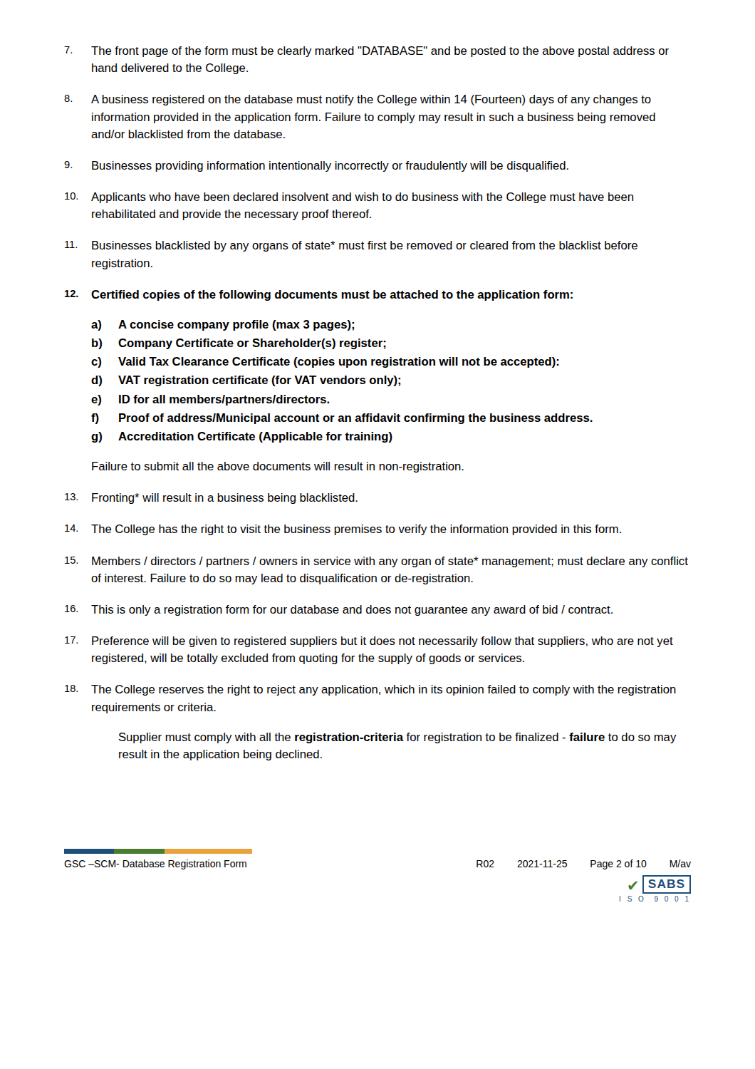The front page of the form must be clearly marked "DATABASE" and be posted to the above postal address or hand delivered to the College.
A business registered on the database must notify the College within 14 (Fourteen) days of any changes to information provided in the application form. Failure to comply may result in such a business being removed and/or blacklisted from the database.
Businesses providing information intentionally incorrectly or fraudulently will be disqualified.
Applicants who have been declared insolvent and wish to do business with the College must have been rehabilitated and provide the necessary proof thereof.
Businesses blacklisted by any organs of state* must first be removed or cleared from the blacklist before registration.
Certified copies of the following documents must be attached to the application form:
A concise company profile (max 3 pages);
Company Certificate or Shareholder(s) register;
Valid Tax Clearance Certificate (copies upon registration will not be accepted):
VAT registration certificate (for VAT vendors only);
ID for all members/partners/directors.
Proof of address/Municipal account or an affidavit confirming the business address.
Accreditation Certificate (Applicable for training)
Failure to submit all the above documents will result in non-registration.
Fronting* will result in a business being blacklisted.
The College has the right to visit the business premises to verify the information provided in this form.
Members / directors / partners / owners in service with any organ of state* management; must declare any conflict of interest. Failure to do so may lead to disqualification or de-registration.
This is only a registration form for our database and does not guarantee any award of bid / contract.
Preference will be given to registered suppliers but it does not necessarily follow that suppliers, who are not yet registered, will be totally excluded from quoting for the supply of goods or services.
The College reserves the right to reject any application, which in its opinion failed to comply with the registration requirements or criteria.
Supplier must comply with all the registration-criteria for registration to be finalized - failure to do so may result in the application being declined.
GSC –SCM- Database Registration Form
R02 2021-11-25 Page 2 of 10 M/av
✔SABS I S O 9 0 0 1